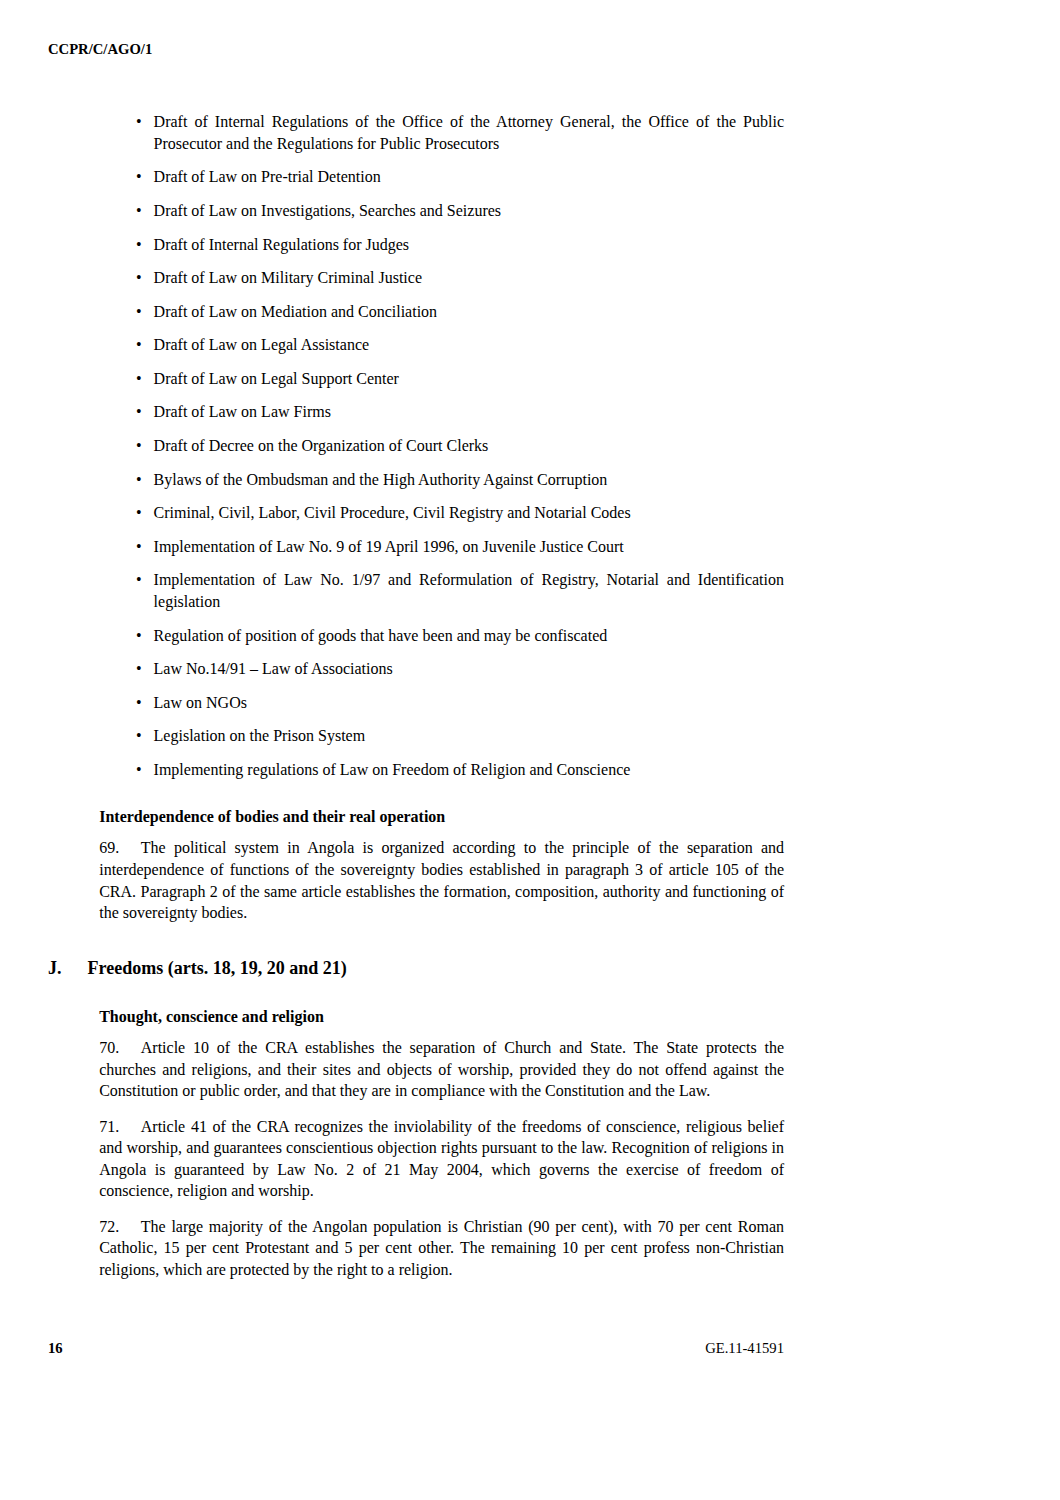CCPR/C/AGO/1
Draft of Internal Regulations of the Office of the Attorney General, the Office of the Public Prosecutor and the Regulations for Public Prosecutors
Draft of Law on Pre-trial Detention
Draft of Law on Investigations, Searches and Seizures
Draft of Internal Regulations for Judges
Draft of Law on Military Criminal Justice
Draft of Law on Mediation and Conciliation
Draft of Law on Legal Assistance
Draft of Law on Legal Support Center
Draft of Law on Law Firms
Draft of Decree on the Organization of Court Clerks
Bylaws of the Ombudsman and the High Authority Against Corruption
Criminal, Civil, Labor, Civil Procedure, Civil Registry and Notarial Codes
Implementation of Law No. 9 of 19 April 1996, on Juvenile Justice Court
Implementation of Law No. 1/97 and Reformulation of Registry, Notarial and Identification legislation
Regulation of position of goods that have been and may be confiscated
Law No.14/91 – Law of Associations
Law on NGOs
Legislation on the Prison System
Implementing regulations of Law on Freedom of Religion and Conscience
Interdependence of bodies and their real operation
69. The political system in Angola is organized according to the principle of the separation and interdependence of functions of the sovereignty bodies established in paragraph 3 of article 105 of the CRA. Paragraph 2 of the same article establishes the formation, composition, authority and functioning of the sovereignty bodies.
J. Freedoms (arts. 18, 19, 20 and 21)
Thought, conscience and religion
70. Article 10 of the CRA establishes the separation of Church and State. The State protects the churches and religions, and their sites and objects of worship, provided they do not offend against the Constitution or public order, and that they are in compliance with the Constitution and the Law.
71. Article 41 of the CRA recognizes the inviolability of the freedoms of conscience, religious belief and worship, and guarantees conscientious objection rights pursuant to the law. Recognition of religions in Angola is guaranteed by Law No. 2 of 21 May 2004, which governs the exercise of freedom of conscience, religion and worship.
72. The large majority of the Angolan population is Christian (90 per cent), with 70 per cent Roman Catholic, 15 per cent Protestant and 5 per cent other. The remaining 10 per cent profess non-Christian religions, which are protected by the right to a religion.
16 GE.11-41591